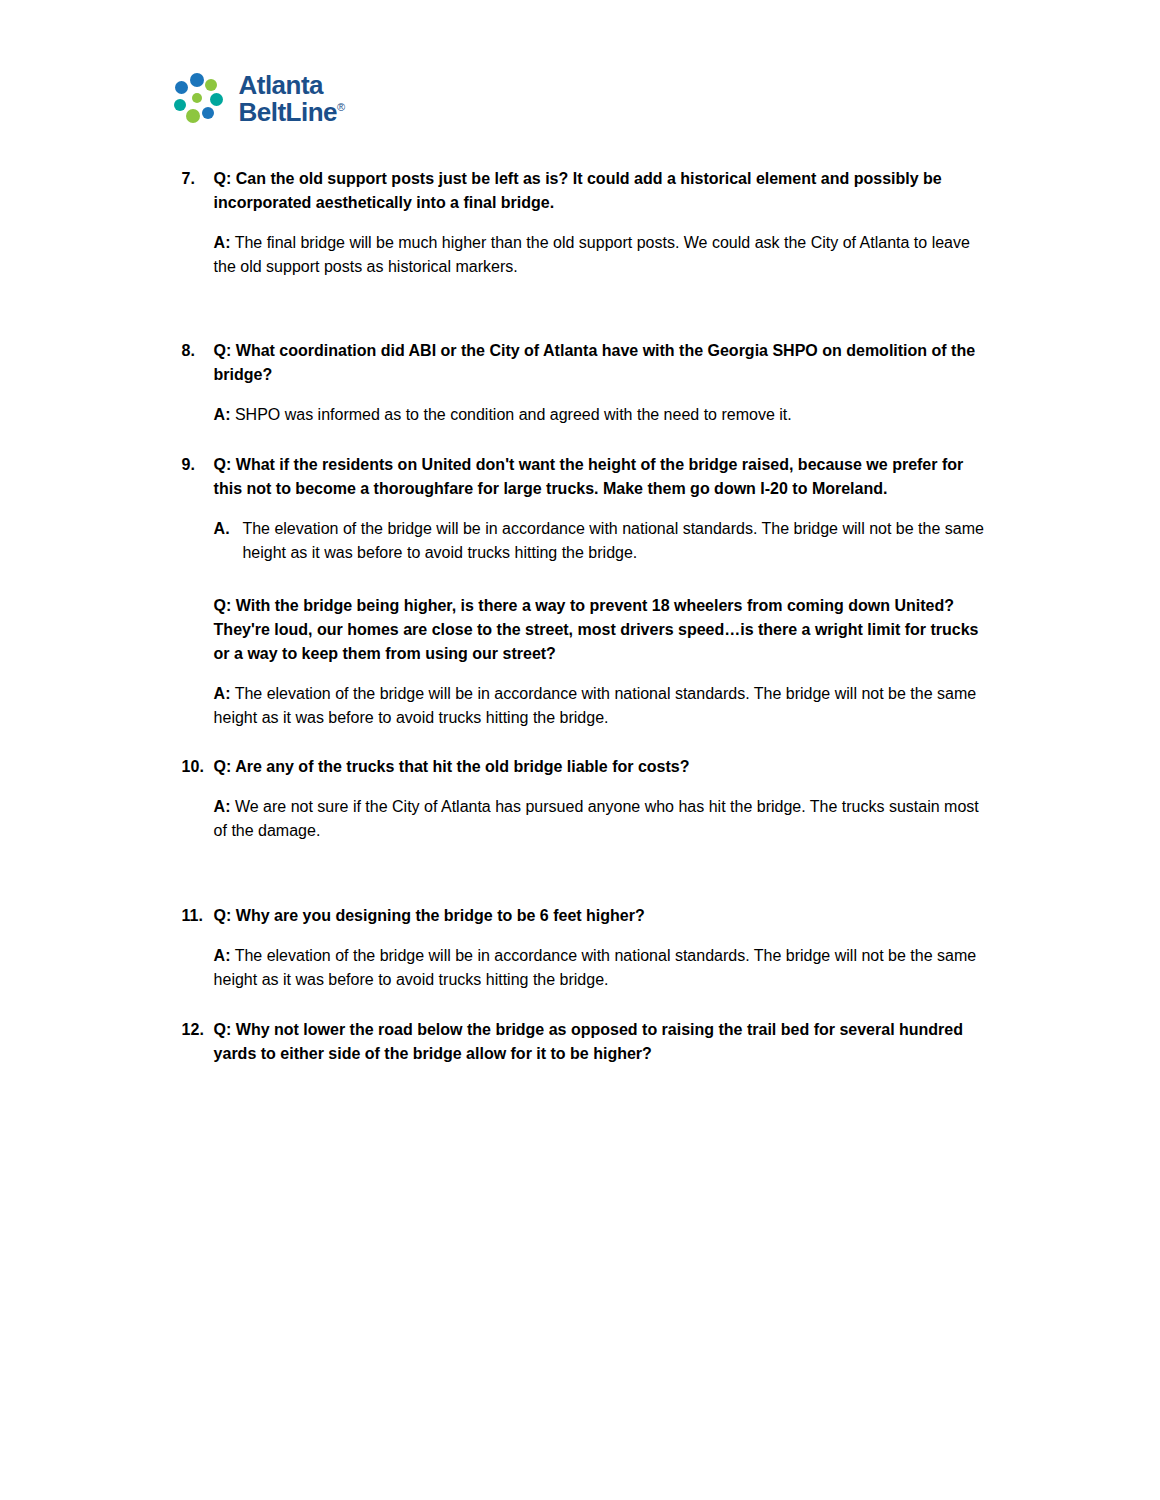Atlanta
BeltLine®
Q: Can the old support posts just be left as is? It could add a historical element and possibly be incorporated aesthetically into a final bridge.
A: The final bridge will be much higher than the old support posts. We could ask the City of Atlanta to leave the old support posts as historical markers.
Q: What coordination did ABI or the City of Atlanta have with the Georgia SHPO on demolition of the bridge?
A: SHPO was informed as to the condition and agreed with the need to remove it.
Q: What if the residents on United don't want the height of the bridge raised, because we prefer for this not to become a thoroughfare for large trucks. Make them go down I-20 to Moreland.
The elevation of the bridge will be in accordance with national standards. The bridge will not be the same height as it was before to avoid trucks hitting the bridge.
Q: With the bridge being higher, is there a way to prevent 18 wheelers from coming down United? They're loud, our homes are close to the street, most drivers speed…is there a wright limit for trucks or a way to keep them from using our street?
A: The elevation of the bridge will be in accordance with national standards. The bridge will not be the same height as it was before to avoid trucks hitting the bridge.
Q: Are any of the trucks that hit the old bridge liable for costs?
A: We are not sure if the City of Atlanta has pursued anyone who has hit the bridge. The trucks sustain most of the damage.
Q: Why are you designing the bridge to be 6 feet higher?
A: The elevation of the bridge will be in accordance with national standards. The bridge will not be the same height as it was before to avoid trucks hitting the bridge.
Q: Why not lower the road below the bridge as opposed to raising the trail bed for several hundred yards to either side of the bridge allow for it to be higher?